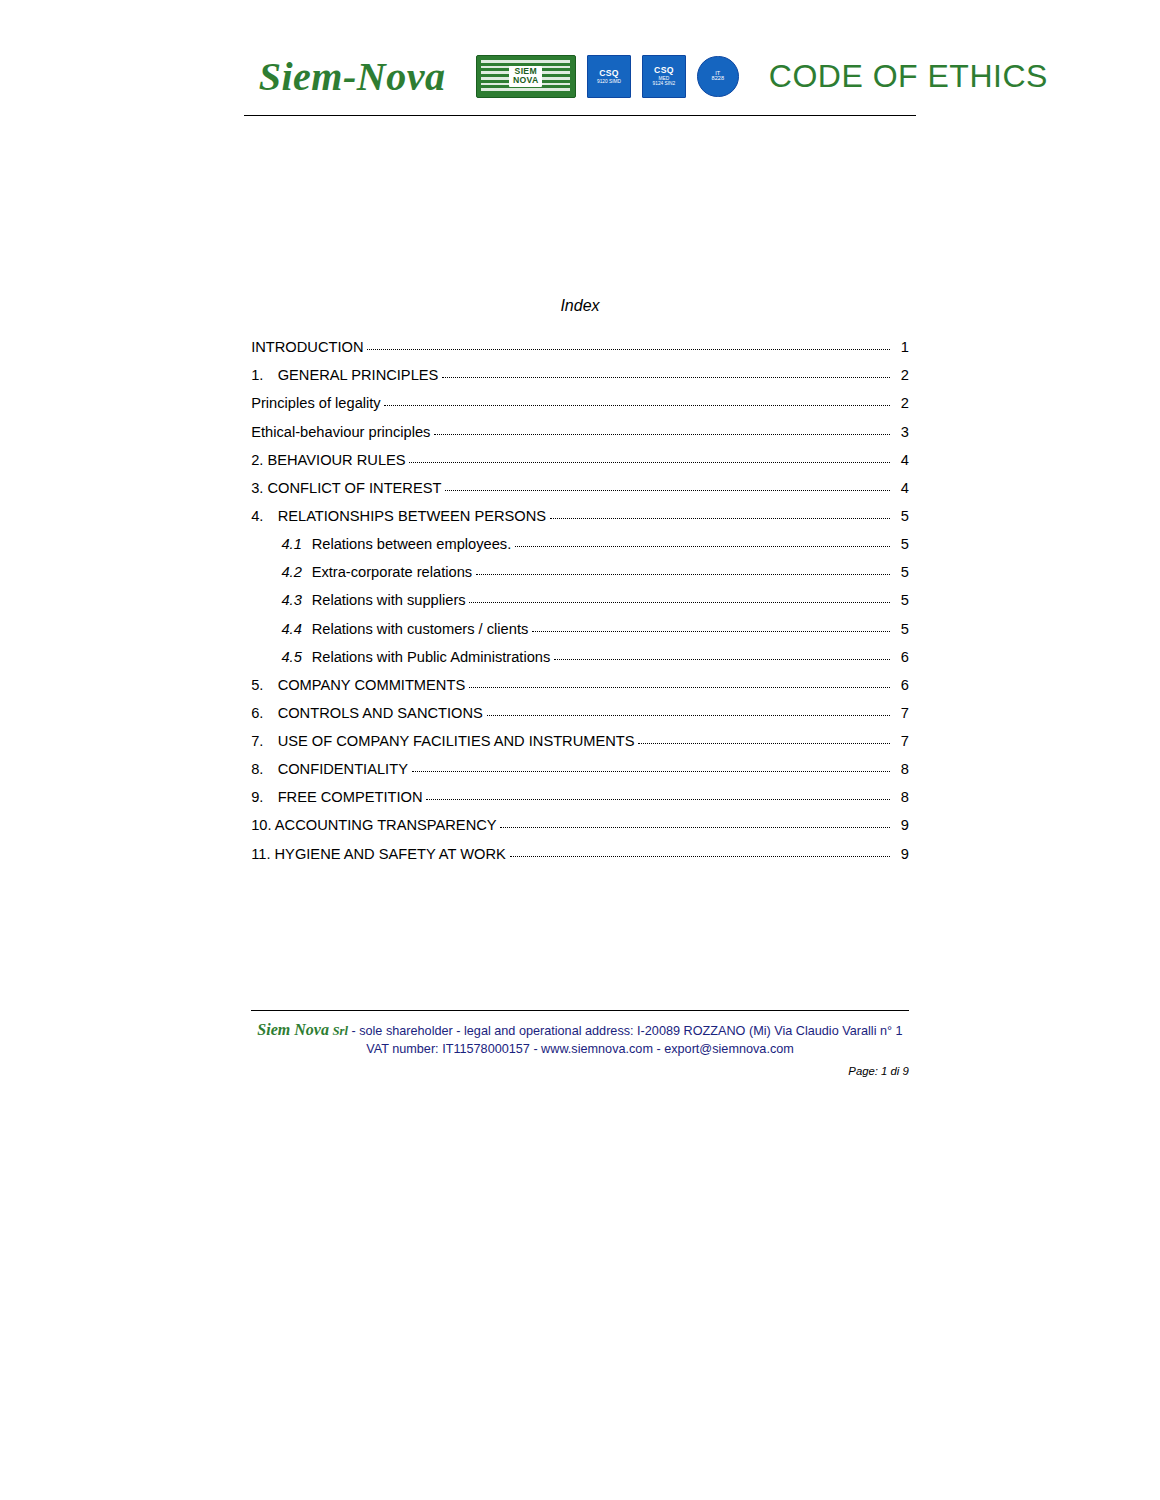Siem-Nova
SIEM
NOVA
CSQ 9120 SIMD
CSQ MED 9124 SIN2
IT
8228
CODE OF ETHICS
Index
INTRODUCTION 1
1. GENERAL PRINCIPLES 2
Principles of legality 2
Ethical-behaviour principles 3
2. BEHAVIOUR RULES 4
3. CONFLICT OF INTEREST 4
4. RELATIONSHIPS BETWEEN PERSONS 5
4.1 Relations between employees. 5
4.2 Extra-corporate relations 5
4.3 Relations with suppliers 5
4.4 Relations with customers / clients 5
4.5 Relations with Public Administrations 6
5. COMPANY COMMITMENTS 6
6. CONTROLS AND SANCTIONS 7
7. USE OF COMPANY FACILITIES AND INSTRUMENTS 7
8. CONFIDENTIALITY 8
9. FREE COMPETITION 8
10. ACCOUNTING TRANSPARENCY 9
11. HYGIENE AND SAFETY AT WORK 9
Siem Nova Srl - sole shareholder - legal and operational address: I-20089 ROZZANO (Mi) Via Claudio Varalli n° 1
VAT number: IT11578000157 - www.siemnova.com - export@siemnova.com
Page: 1 di 9